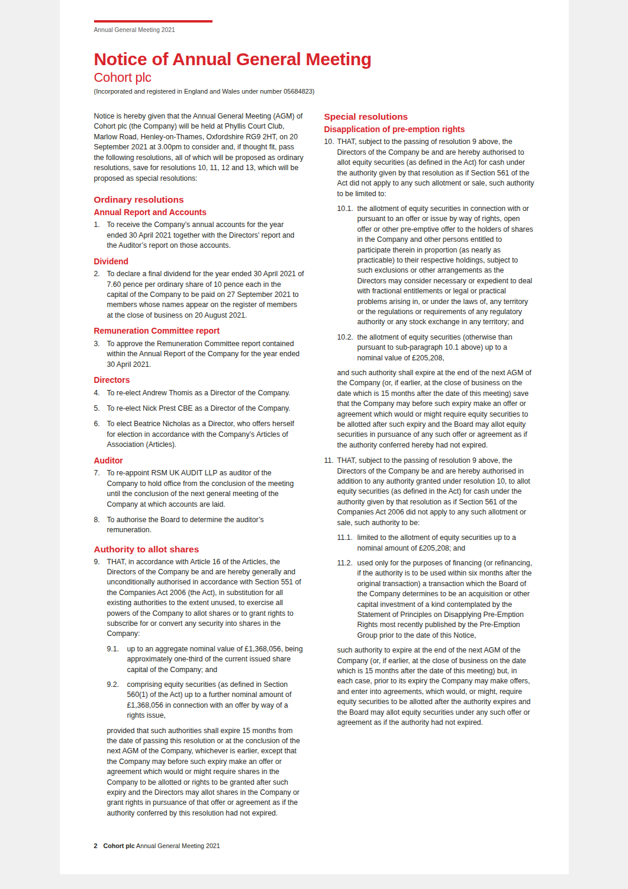Annual General Meeting 2021
Notice of Annual General Meeting Cohort plc
(Incorporated and registered in England and Wales under number 05684823)
Notice is hereby given that the Annual General Meeting (AGM) of Cohort plc (the Company) will be held at Phyllis Court Club, Marlow Road, Henley-on-Thames, Oxfordshire RG9 2HT, on 20 September 2021 at 3.00pm to consider and, if thought fit, pass the following resolutions, all of which will be proposed as ordinary resolutions, save for resolutions 10, 11, 12 and 13, which will be proposed as special resolutions:
Ordinary resolutions
Annual Report and Accounts
1. To receive the Company’s annual accounts for the year ended 30 April 2021 together with the Directors’ report and the Auditor’s report on those accounts.
Dividend
2. To declare a final dividend for the year ended 30 April 2021 of 7.60 pence per ordinary share of 10 pence each in the capital of the Company to be paid on 27 September 2021 to members whose names appear on the register of members at the close of business on 20 August 2021.
Remuneration Committee report
3. To approve the Remuneration Committee report contained within the Annual Report of the Company for the year ended 30 April 2021.
Directors
4. To re-elect Andrew Thomis as a Director of the Company.
5. To re-elect Nick Prest CBE as a Director of the Company.
6. To elect Beatrice Nicholas as a Director, who offers herself for election in accordance with the Company’s Articles of Association (Articles).
Auditor
7. To re-appoint RSM UK AUDIT LLP as auditor of the Company to hold office from the conclusion of the meeting until the conclusion of the next general meeting of the Company at which accounts are laid.
8. To authorise the Board to determine the auditor’s remuneration.
Authority to allot shares
9. THAT, in accordance with Article 16 of the Articles, the Directors of the Company be and are hereby generally and unconditionally authorised in accordance with Section 551 of the Companies Act 2006 (the Act), in substitution for all existing authorities to the extent unused, to exercise all powers of the Company to allot shares or to grant rights to subscribe for or convert any security into shares in the Company:
9.1. up to an aggregate nominal value of £1,368,056, being approximately one-third of the current issued share capital of the Company; and
9.2. comprising equity securities (as defined in Section 560(1) of the Act) up to a further nominal amount of £1,368,056 in connection with an offer by way of a rights issue,
provided that such authorities shall expire 15 months from the date of passing this resolution or at the conclusion of the next AGM of the Company, whichever is earlier, except that the Company may before such expiry make an offer or agreement which would or might require shares in the Company to be allotted or rights to be granted after such expiry and the Directors may allot shares in the Company or grant rights in pursuance of that offer or agreement as if the authority conferred by this resolution had not expired.
Special resolutions
Disapplication of pre-emption rights
10. THAT, subject to the passing of resolution 9 above, the Directors of the Company be and are hereby authorised to allot equity securities (as defined in the Act) for cash under the authority given by that resolution as if Section 561 of the Act did not apply to any such allotment or sale, such authority to be limited to:
10.1. the allotment of equity securities in connection with or pursuant to an offer or issue by way of rights, open offer or other pre-emptive offer to the holders of shares in the Company and other persons entitled to participate therein in proportion (as nearly as practicable) to their respective holdings, subject to such exclusions or other arrangements as the Directors may consider necessary or expedient to deal with fractional entitlements or legal or practical problems arising in, or under the laws of, any territory or the regulations or requirements of any regulatory authority or any stock exchange in any territory; and
10.2. the allotment of equity securities (otherwise than pursuant to sub-paragraph 10.1 above) up to a nominal value of £205,208,
and such authority shall expire at the end of the next AGM of the Company (or, if earlier, at the close of business on the date which is 15 months after the date of this meeting) save that the Company may before such expiry make an offer or agreement which would or might require equity securities to be allotted after such expiry and the Board may allot equity securities in pursuance of any such offer or agreement as if the authority conferred hereby had not expired.
11. THAT, subject to the passing of resolution 9 above, the Directors of the Company be and are hereby authorised in addition to any authority granted under resolution 10, to allot equity securities (as defined in the Act) for cash under the authority given by that resolution as if Section 561 of the Companies Act 2006 did not apply to any such allotment or sale, such authority to be:
11.1. limited to the allotment of equity securities up to a nominal amount of £205,208; and
11.2. used only for the purposes of financing (or refinancing, if the authority is to be used within six months after the original transaction) a transaction which the Board of the Company determines to be an acquisition or other capital investment of a kind contemplated by the Statement of Principles on Disapplying Pre-Emption Rights most recently published by the Pre-Emption Group prior to the date of this Notice,
such authority to expire at the end of the next AGM of the Company (or, if earlier, at the close of business on the date which is 15 months after the date of this meeting) but, in each case, prior to its expiry the Company may make offers, and enter into agreements, which would, or might, require equity securities to be allotted after the authority expires and the Board may allot equity securities under any such offer or agreement as if the authority had not expired.
2 Cohort plc Annual General Meeting 2021